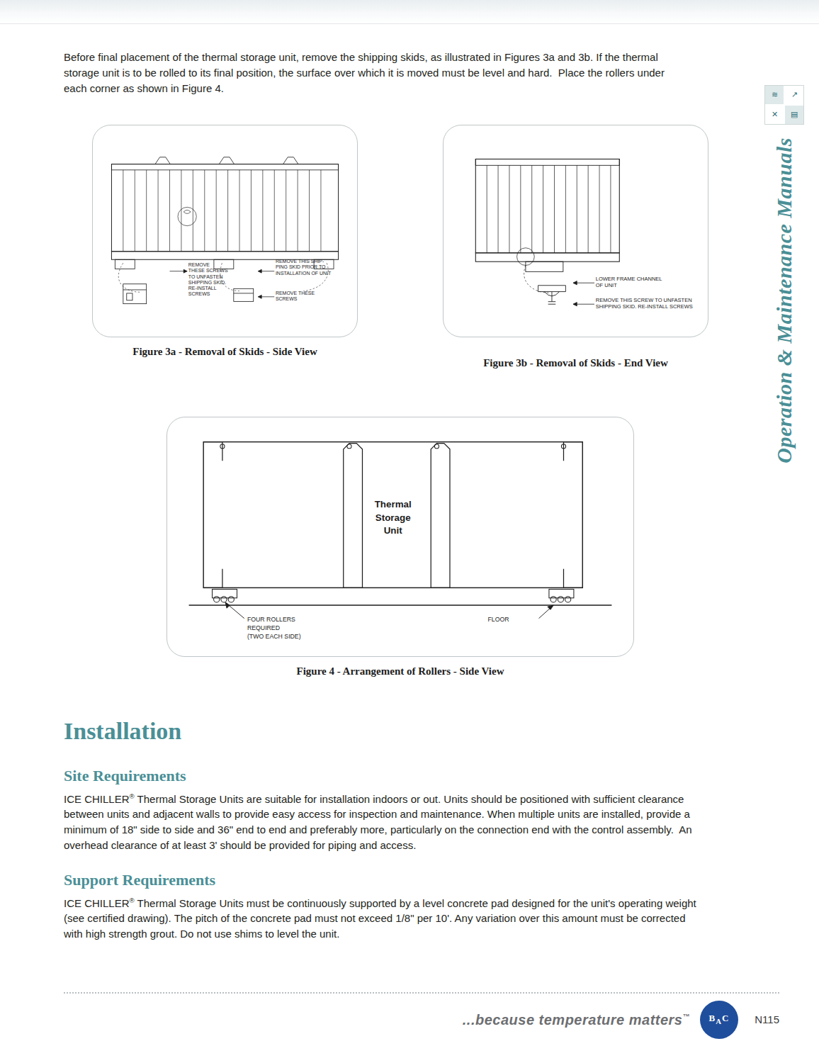≋
↗
✕
▤
Operation & Maintenance Manuals
Before final placement of the thermal storage unit, remove the shipping skids, as illustrated in Figures 3a and 3b. If the thermal storage unit is to be rolled to its final position, the surface over which it is moved must be level and hard. Place the rollers under each corner as shown in Figure 4.
REMOVE THESE SCREWS TO UNFASTEN SHIPPING SKID. RE-INSTALL SCREWS REMOVE THIS SHIP- PING SKID PRIOR TO INSTALLATION OF UNIT REMOVE THESE SCREWS
Figure 3a - Removal of Skids - Side View
LOWER FRAME CHANNEL OF UNIT REMOVE THIS SCREW TO UNFASTEN SHIPPING SKID. RE-INSTALL SCREWS
Figure 3b - Removal of Skids - End View
Thermal Storage Unit FOUR ROLLERS REQUIRED (TWO EACH SIDE) FLOOR
Figure 4 - Arrangement of Rollers - Side View
Installation
Site Requirements
ICE CHILLER® Thermal Storage Units are suitable for installation indoors or out. Units should be positioned with sufficient clearance between units and adjacent walls to provide easy access for inspection and maintenance. When multiple units are installed, provide a minimum of 18" side to side and 36" end to end and preferably more, particularly on the connection end with the control assembly. An overhead clearance of at least 3' should be provided for piping and access.
Support Requirements
ICE CHILLER® Thermal Storage Units must be continuously supported by a level concrete pad designed for the unit's operating weight (see certified drawing). The pitch of the concrete pad must not exceed 1/8" per 10'. Any variation over this amount must be corrected with high strength grout. Do not use shims to level the unit.
...because temperature matters™
BAC
N115